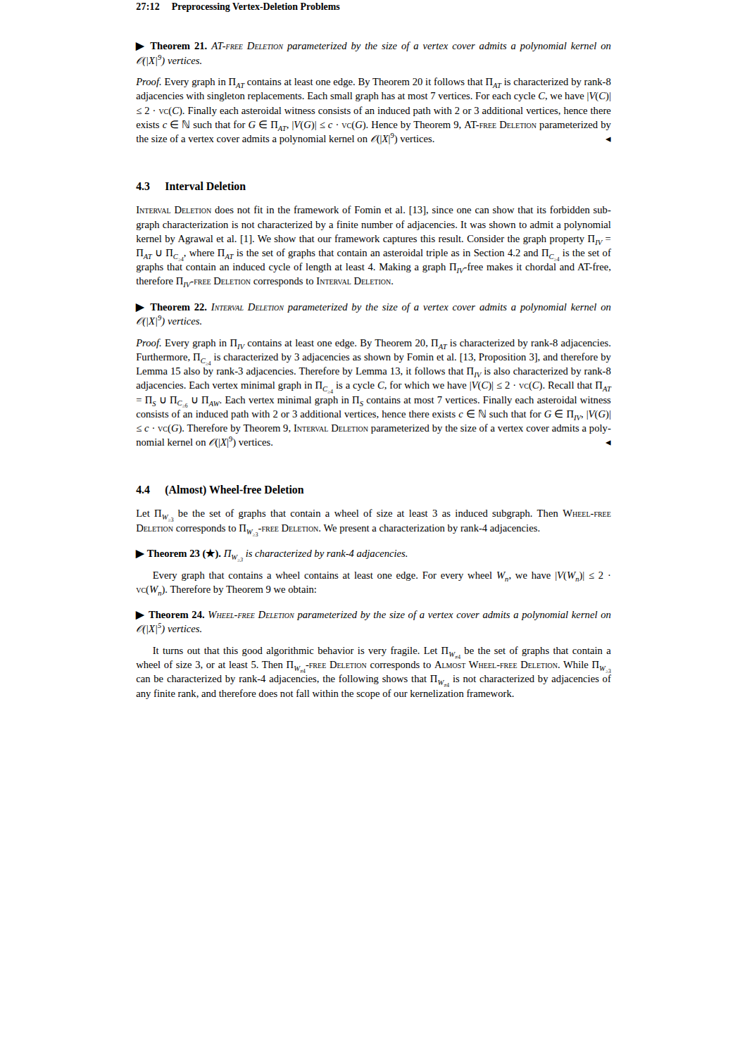27:12 Preprocessing Vertex-Deletion Problems
▶ Theorem 21. AT-free Deletion parameterized by the size of a vertex cover admits a polynomial kernel on 𝒪(|X|9) vertices.
Proof. Every graph in ΠAT contains at least one edge. By Theorem 20 it follows that ΠAT is characterized by rank-8 adjacencies with singleton replacements. Each small graph has at most 7 vertices. For each cycle C, we have |V(C)| ≤ 2 · vc(C). Finally each asteroidal witness consists of an induced path with 2 or 3 additional vertices, hence there exists c ∈ ℕ such that for G ∈ ΠAT, |V(G)| ≤ c · vc(G). Hence by Theorem 9, AT-free Deletion parameterized by the size of a vertex cover admits a polynomial kernel on 𝒪(|X|9) vertices. ◂
4.3 Interval Deletion
Interval Deletion does not fit in the framework of Fomin et al. [13], since one can show that its forbidden subgraph characterization is not characterized by a finite number of adjacencies. It was shown to admit a polynomial kernel by Agrawal et al. [1]. We show that our framework captures this result. Consider the graph property ΠIV = ΠAT ∪ ΠC≥4, where ΠAT is the set of graphs that contain an asteroidal triple as in Section 4.2 and ΠC≥4 is the set of graphs that contain an induced cycle of length at least 4. Making a graph ΠIV-free makes it chordal and AT-free, therefore ΠIV-free Deletion corresponds to Interval Deletion.
▶ Theorem 22. Interval Deletion parameterized by the size of a vertex cover admits a polynomial kernel on 𝒪(|X|9) vertices.
Proof. Every graph in ΠIV contains at least one edge. By Theorem 20, ΠAT is characterized by rank-8 adjacencies. Furthermore, ΠC≥4 is characterized by 3 adjacencies as shown by Fomin et al. [13, Proposition 3], and therefore by Lemma 15 also by rank-3 adjacencies. Therefore by Lemma 13, it follows that ΠIV is also characterized by rank-8 adjacencies. Each vertex minimal graph in ΠC≥4 is a cycle C, for which we have |V(C)| ≤ 2 · vc(C). Recall that ΠAT = ΠS ∪ ΠC≥6 ∪ ΠAW. Each vertex minimal graph in ΠS contains at most 7 vertices. Finally each asteroidal witness consists of an induced path with 2 or 3 additional vertices, hence there exists c ∈ ℕ such that for G ∈ ΠIV, |V(G)| ≤ c · vc(G). Therefore by Theorem 9, Interval Deletion parameterized by the size of a vertex cover admits a polynomial kernel on 𝒪(|X|9) vertices. ◂
4.4(Almost) Wheel-free Deletion
Let ΠW≥3 be the set of graphs that contain a wheel of size at least 3 as induced subgraph. Then Wheel-free Deletion corresponds to ΠW≥3-free Deletion. We present a characterization by rank-4 adjacencies.
▶ Theorem 23 (★). ΠW≥3 is characterized by rank-4 adjacencies.
Every graph that contains a wheel contains at least one edge. For every wheel Wn, we have |V(Wn)| ≤ 2 · vc(Wn). Therefore by Theorem 9 we obtain:
▶ Theorem 24. Wheel-free Deletion parameterized by the size of a vertex cover admits a polynomial kernel on 𝒪(|X|5) vertices.
It turns out that this good algorithmic behavior is very fragile. Let ΠW≠4 be the set of graphs that contain a wheel of size 3, or at least 5. Then ΠW≠4-free Deletion corresponds to Almost Wheel-free Deletion. While ΠW≥3 can be characterized by rank-4 adjacencies, the following shows that ΠW≠4 is not characterized by adjacencies of any finite rank, and therefore does not fall within the scope of our kernelization framework.